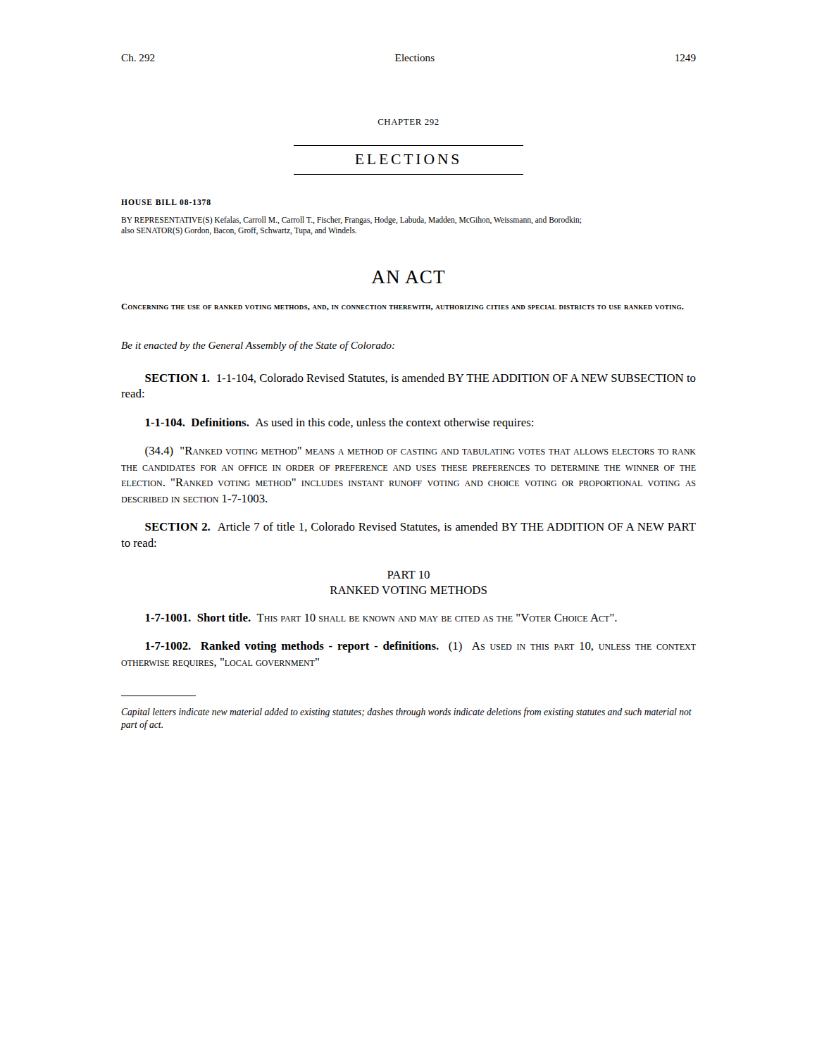Ch. 292 Elections 1249
CHAPTER 292
ELECTIONS
HOUSE BILL 08-1378
BY REPRESENTATIVE(S) Kefalas, Carroll M., Carroll T., Fischer, Frangas, Hodge, Labuda, Madden, McGihon, Weissmann, and Borodkin;
also SENATOR(S) Gordon, Bacon, Groff, Schwartz, Tupa, and Windels.
AN ACT
Concerning the use of ranked voting methods, and, in connection therewith, authorizing cities and special districts to use ranked voting.
Be it enacted by the General Assembly of the State of Colorado:
SECTION 1. 1-1-104, Colorado Revised Statutes, is amended BY THE ADDITION OF A NEW SUBSECTION to read:
1-1-104. Definitions. As used in this code, unless the context otherwise requires:
(34.4) "Ranked voting method" means a method of casting and tabulating votes that allows electors to rank the candidates for an office in order of preference and uses these preferences to determine the winner of the election. "Ranked voting method" includes instant runoff voting and choice voting or proportional voting as described in section 1-7-1003.
SECTION 2. Article 7 of title 1, Colorado Revised Statutes, is amended BY THE ADDITION OF A NEW PART to read:
PART 10 RANKED VOTING METHODS
1-7-1001. Short title. This part 10 shall be known and may be cited as the "Voter Choice Act".
1-7-1002. Ranked voting methods - report - definitions. (1) As used in this part 10, unless the context otherwise requires, "local government"
Capital letters indicate new material added to existing statutes; dashes through words indicate deletions from existing statutes and such material not part of act.